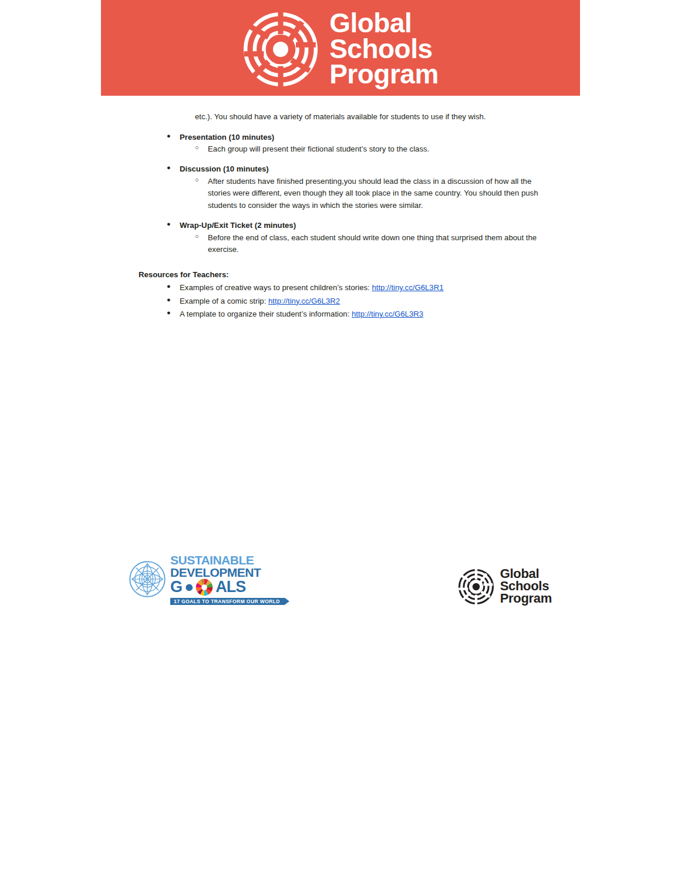Global
Schools
Program
etc.). You should have a variety of materials available for students to use if they wish.
Presentation (10 minutes)
Each group will present their fictional student’s story to the class.
Discussion (10 minutes)
After students have finished presenting,you should lead the class in a discussion of how all the stories were different, even though they all took place in the same country. You should then push students to consider the ways in which the stories were similar.
Wrap-Up/Exit Ticket (2 minutes)
Before the end of class, each student should write down one thing that surprised them about the exercise.
Resources for Teachers:
Examples of creative ways to present children’s stories: http://tiny.cc/G6L3R1
Example of a comic strip: http://tiny.cc/G6L3R2
A template to organize their student’s information: http://tiny.cc/G6L3R3
SUSTAINABLE
DEVELOPMENT
G ● ALS
17 GOALS TO TRANSFORM OUR WORLD
Global
Schools
Program